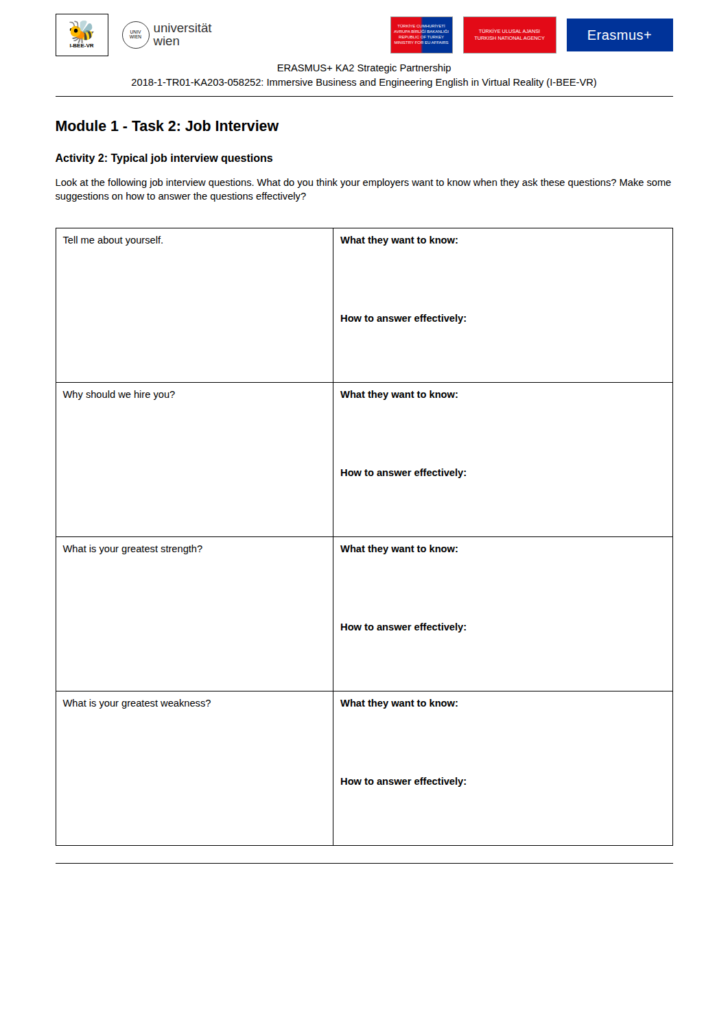🐝
I-BEE-VR
UNIV
WIEN
universität
wien
TÜRKİYE CUMHURİYETİ
AVRUPA BİRLİĞİ BAKANLIĞI
REPUBLIC OF TURKEY
MINISTRY FOR EU AFFAIRS
TÜRKİYE ULUSAL AJANSI
TURKISH NATIONAL AGENCY
Erasmus+
ERASMUS+ KA2 Strategic Partnership
2018-1-TR01-KA203-058252: Immersive Business and Engineering English in Virtual Reality (I-BEE-VR)
Module 1 - Task 2: Job Interview
Activity 2: Typical job interview questions
Look at the following job interview questions. What do you think your employers want to know when they ask these questions? Make some suggestions on how to answer the questions effectively?
| Tell me about yourself. | What they want to know: How to answer effectively: |
| Why should we hire you? | What they want to know: How to answer effectively: |
| What is your greatest strength? | What they want to know: How to answer effectively: |
| What is your greatest weakness? | What they want to know: How to answer effectively: |